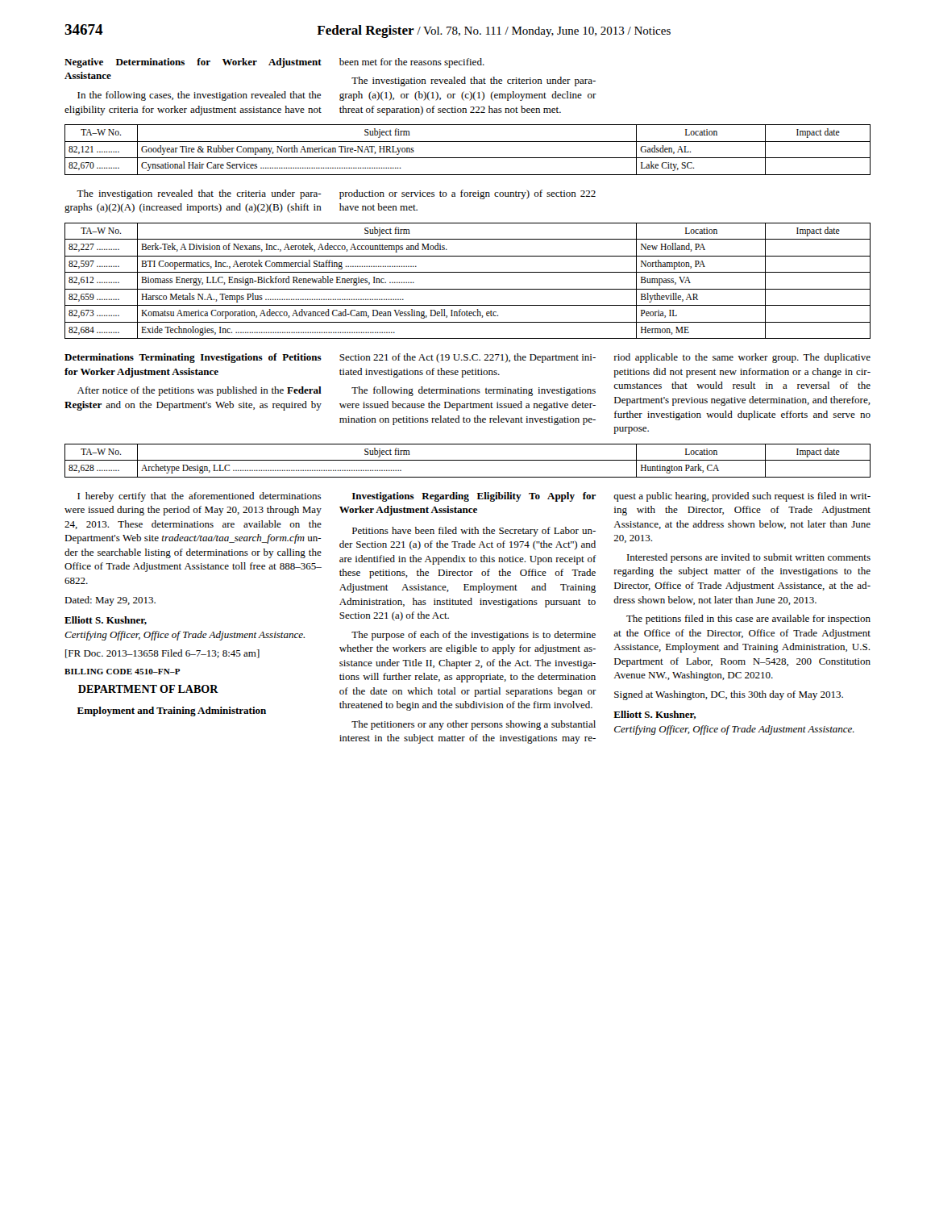34674
Federal Register / Vol. 78, No. 111 / Monday, June 10, 2013 / Notices
Negative Determinations for Worker Adjustment Assistance
In the following cases, the investigation revealed that the eligibility criteria for worker adjustment assistance have not been met for the reasons specified.
The investigation revealed that the criterion under paragraph (a)(1), or (b)(1), or (c)(1) (employment decline or threat of separation) of section 222 has not been met.
| TA–W No. | Subject firm | Location | Impact date |
| --- | --- | --- | --- |
| 82,121 .......... | Goodyear Tire & Rubber Company, North American Tire-NAT, HRLyons | Gadsden, AL. | |
| 82,670 .......... | Cynsational Hair Care Services ............................................................. | Lake City, SC. | |
The investigation revealed that the criteria under paragraphs (a)(2)(A) (increased imports) and (a)(2)(B) (shift in production or services to a foreign country) of section 222 have not been met.
| TA–W No. | Subject firm | Location | Impact date |
| --- | --- | --- | --- |
| 82,227 .......... | Berk-Tek, A Division of Nexans, Inc., Aerotek, Adecco, Accounttemps and Modis. | New Holland, PA | |
| 82,597 .......... | BTI Coopermatics, Inc., Aerotek Commercial Staffing ............................... | Northampton, PA | |
| 82,612 .......... | Biomass Energy, LLC, Ensign-Bickford Renewable Energies, Inc. ........... | Bumpass, VA | |
| 82,659 .......... | Harsco Metals N.A., Temps Plus ............................................................ | Blytheville, AR | |
| 82,673 .......... | Komatsu America Corporation, Adecco, Advanced Cad-Cam, Dean Vessling, Dell, Infotech, etc. | Peoria, IL | |
| 82,684 .......... | Exide Technologies, Inc. ..................................................................... | Hermon, ME | |
Determinations Terminating Investigations of Petitions for Worker Adjustment Assistance
After notice of the petitions was published in the Federal Register and on the Department's Web site, as required by Section 221 of the Act (19 U.S.C. 2271), the Department initiated investigations of these petitions.
The following determinations terminating investigations were issued because the Department issued a negative determination on petitions related to the relevant investigation period applicable to the same worker group. The duplicative petitions did not present new information or a change in circumstances that would result in a reversal of the Department's previous negative determination, and therefore, further investigation would duplicate efforts and serve no purpose.
| TA–W No. | Subject firm | Location | Impact date |
| --- | --- | --- | --- |
| 82,628 .......... | Archetype Design, LLC ......................................................................... | Huntington Park, CA | |
I hereby certify that the aforementioned determinations were issued during the period of May 20, 2013 through May 24, 2013. These determinations are available on the Department's Web site tradeact/taa/taa_search_form.cfm under the searchable listing of determinations or by calling the Office of Trade Adjustment Assistance toll free at 888–365–6822.
Dated: May 29, 2013.
Elliott S. Kushner,
Certifying Officer, Office of Trade Adjustment Assistance.
[FR Doc. 2013–13658 Filed 6–7–13; 8:45 am]
BILLING CODE 4510–FN–P
DEPARTMENT OF LABOR
Employment and Training Administration
Investigations Regarding Eligibility To Apply for Worker Adjustment Assistance
Petitions have been filed with the Secretary of Labor under Section 221 (a) of the Trade Act of 1974 (''the Act'') and are identified in the Appendix to this notice. Upon receipt of these petitions, the Director of the Office of Trade Adjustment Assistance, Employment and Training Administration, has instituted investigations pursuant to Section 221 (a) of the Act.
The purpose of each of the investigations is to determine whether the workers are eligible to apply for adjustment assistance under Title II, Chapter 2, of the Act. The investigations will further relate, as appropriate, to the determination of the date on which total or partial separations began or threatened to begin and the subdivision of the firm involved.
The petitioners or any other persons showing a substantial interest in the subject matter of the investigations may request a public hearing, provided such request is filed in writing with the Director, Office of Trade Adjustment Assistance, at the address shown below, not later than June 20, 2013.
Interested persons are invited to submit written comments regarding the subject matter of the investigations to the Director, Office of Trade Adjustment Assistance, at the address shown below, not later than June 20, 2013.
The petitions filed in this case are available for inspection at the Office of the Director, Office of Trade Adjustment Assistance, Employment and Training Administration, U.S. Department of Labor, Room N–5428, 200 Constitution Avenue NW., Washington, DC 20210.
Signed at Washington, DC, this 30th day of May 2013.
Elliott S. Kushner,
Certifying Officer, Office of Trade Adjustment Assistance.